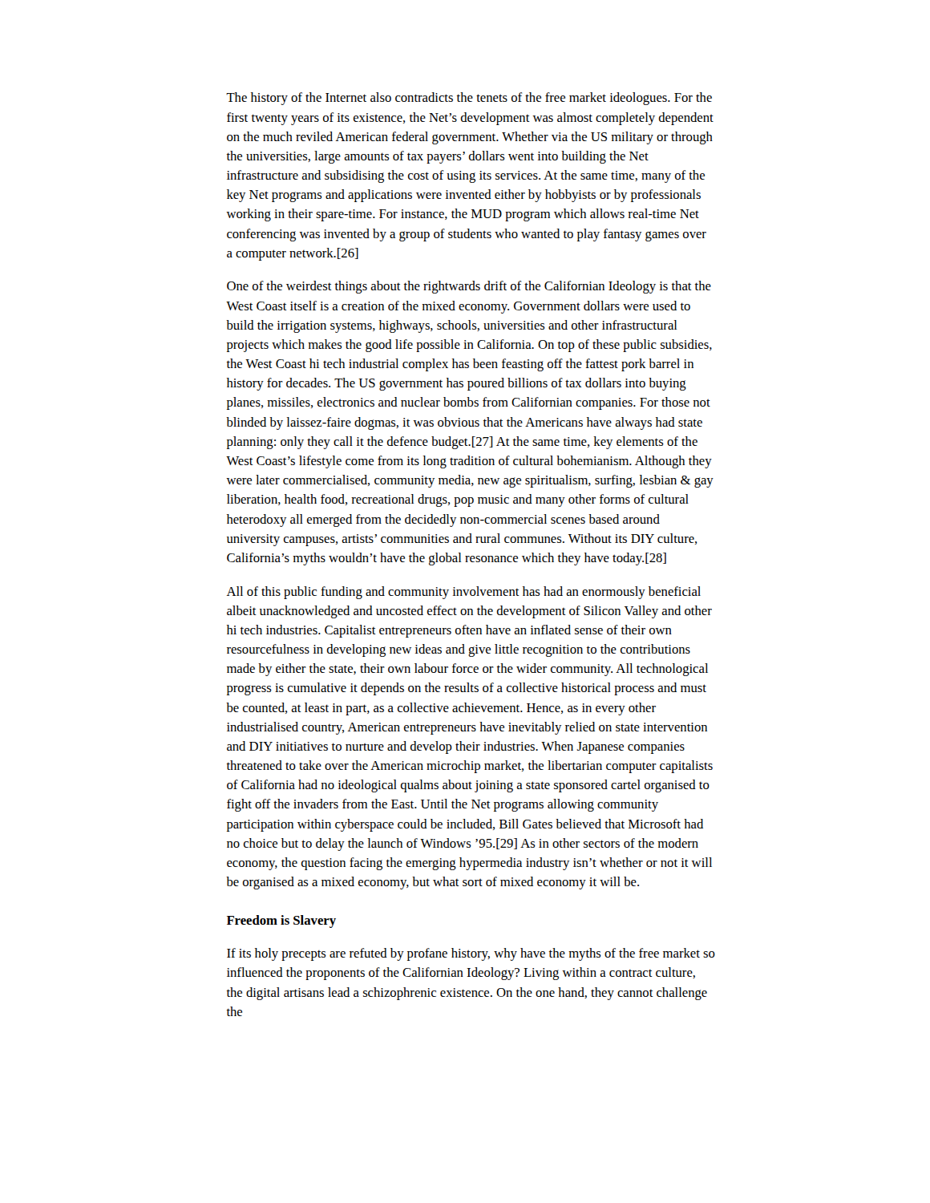The history of the Internet also contradicts the tenets of the free market ideologues. For the first twenty years of its existence, the Net’s development was almost completely dependent on the much reviled American federal government. Whether via the US military or through the universities, large amounts of tax payers’ dollars went into building the Net infrastructure and subsidising the cost of using its services. At the same time, many of the key Net programs and applications were invented either by hobbyists or by professionals working in their spare-time. For instance, the MUD program which allows real-time Net conferencing was invented by a group of students who wanted to play fantasy games over a computer network.[26]
One of the weirdest things about the rightwards drift of the Californian Ideology is that the West Coast itself is a creation of the mixed economy. Government dollars were used to build the irrigation systems, highways, schools, universities and other infrastructural projects which makes the good life possible in California. On top of these public subsidies, the West Coast hi tech industrial complex has been feasting off the fattest pork barrel in history for decades. The US government has poured billions of tax dollars into buying planes, missiles, electronics and nuclear bombs from Californian companies. For those not blinded by laissez-faire dogmas, it was obvious that the Americans have always had state planning: only they call it the defence budget.[27] At the same time, key elements of the West Coast’s lifestyle come from its long tradition of cultural bohemianism. Although they were later commercialised, community media, new age spiritualism, surfing, lesbian & gay liberation, health food, recreational drugs, pop music and many other forms of cultural heterodoxy all emerged from the decidedly non-commercial scenes based around university campuses, artists’ communities and rural communes. Without its DIY culture, California’s myths wouldn’t have the global resonance which they have today.[28]
All of this public funding and community involvement has had an enormously beneficial albeit unacknowledged and uncosted effect on the development of Silicon Valley and other hi tech industries. Capitalist entrepreneurs often have an inflated sense of their own resourcefulness in developing new ideas and give little recognition to the contributions made by either the state, their own labour force or the wider community. All technological progress is cumulative it depends on the results of a collective historical process and must be counted, at least in part, as a collective achievement. Hence, as in every other industrialised country, American entrepreneurs have inevitably relied on state intervention and DIY initiatives to nurture and develop their industries. When Japanese companies threatened to take over the American microchip market, the libertarian computer capitalists of California had no ideological qualms about joining a state sponsored cartel organised to fight off the invaders from the East. Until the Net programs allowing community participation within cyberspace could be included, Bill Gates believed that Microsoft had no choice but to delay the launch of Windows ’95.[29] As in other sectors of the modern economy, the question facing the emerging hypermedia industry isn’t whether or not it will be organised as a mixed economy, but what sort of mixed economy it will be.
Freedom is Slavery
If its holy precepts are refuted by profane history, why have the myths of the free market so influenced the proponents of the Californian Ideology? Living within a contract culture, the digital artisans lead a schizophrenic existence. On the one hand, they cannot challenge the